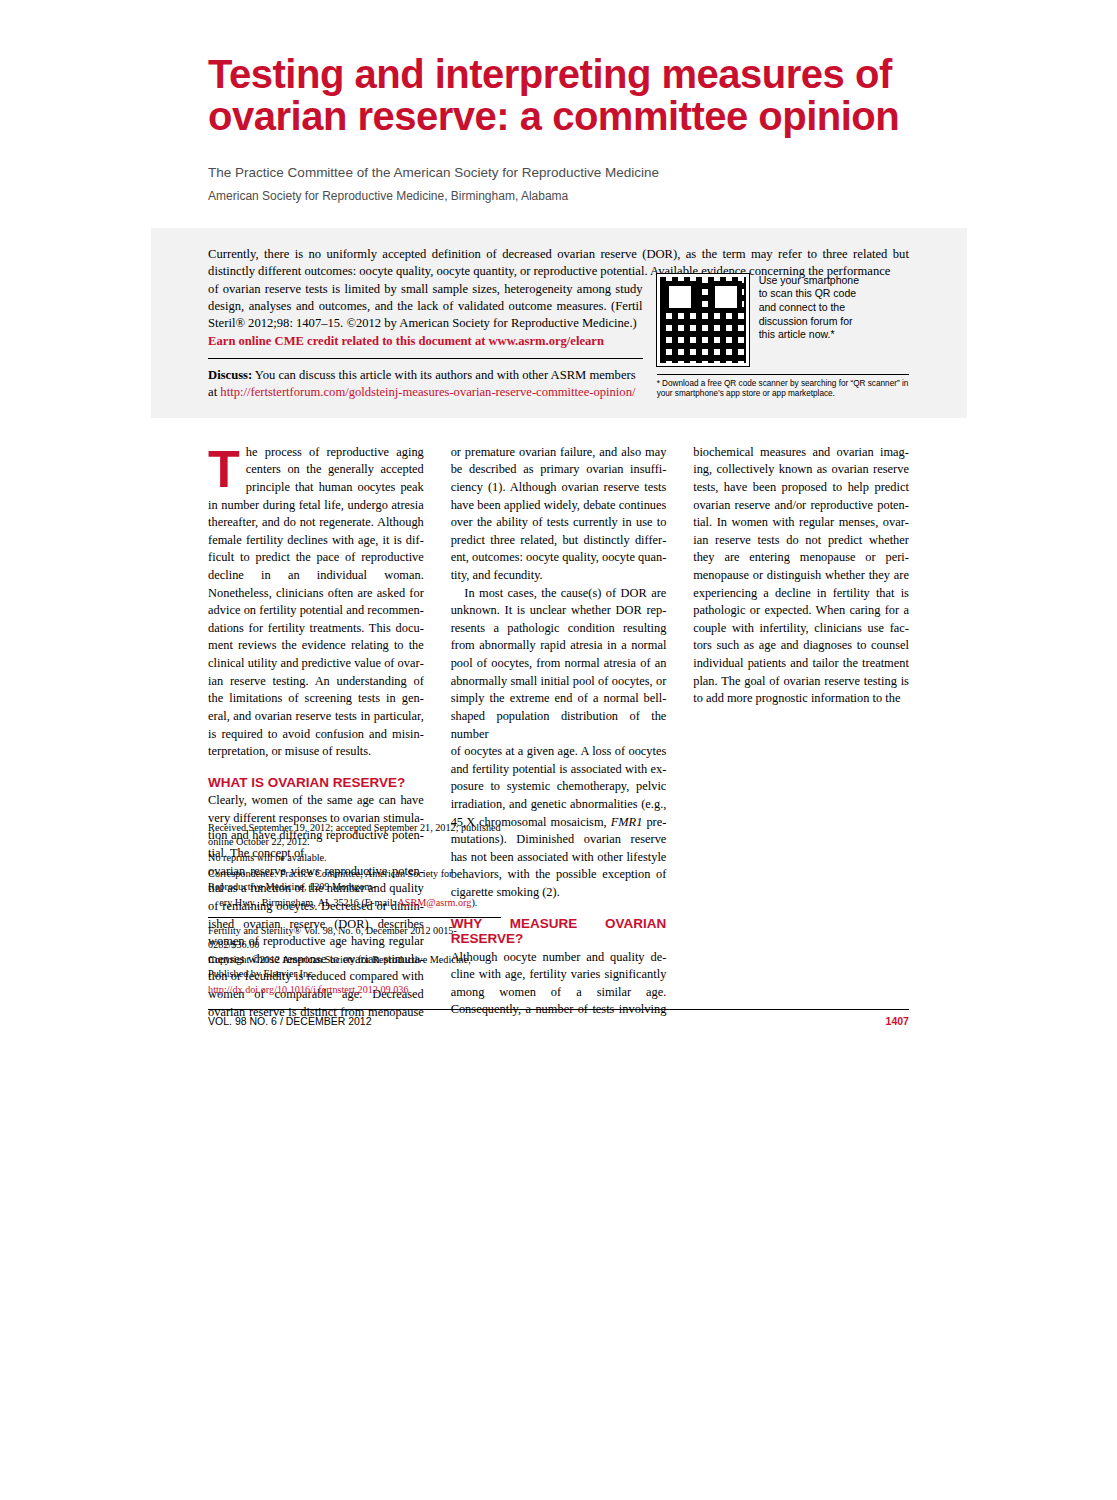Testing and interpreting measures of
ovarian reserve: a committee opinion
The Practice Committee of the American Society for Reproductive Medicine
American Society for Reproductive Medicine, Birmingham, Alabama
Currently, there is no uniformly accepted definition of decreased ovarian reserve (DOR), as the term may refer to three related but distinctly different outcomes: oocyte quality, oocyte quantity, or reproductive potential. Available evidence concerning the performance
of ovarian reserve tests is limited by small sample sizes, heterogeneity among study design, analyses and outcomes, and the lack of validated outcome measures. (Fertil Steril® 2012;98: 1407–15. ©2012 by American Society for Reproductive Medicine.)
Earn online CME credit related to this document at www.asrm.org/elearn
Discuss: You can discuss this article with its authors and with other ASRM members at http://fertstertforum.com/goldsteinj-measures-ovarian-reserve-committee-opinion/
Use your smartphone
to scan this QR code
and connect to the
discussion forum for
this article now.*
* Download a free QR code scanner by searching for “QR scanner” in your smartphone’s app store or app marketplace.
The process of reproductive aging centers on the generally accepted principle that human oocytes peak in number during fetal life, undergo atresia thereafter, and do not regenerate. Although female fertility declines with age, it is difficult to predict the pace of reproductive decline in an individual woman. Nonetheless, clinicians often are asked for advice on fertility potential and recommendations for fertility treatments. This document reviews the evidence relating to the clinical utility and predictive value of ovarian reserve testing. An understanding of the limitations of screening tests in general, and ovarian reserve tests in particular, is required to avoid confusion and misinterpretation, or misuse of results.
WHAT IS OVARIAN RESERVE?
Clearly, women of the same age can have very different responses to ovarian stimulation and have differing reproductive potential. The concept of
ovarian reserve views reproductive potential as a function of the number and quality of remaining oocytes. Decreased or diminished ovarian reserve (DOR) describes women of reproductive age having regular menses whose response to ovarian stimulation or fecundity is reduced compared with women of comparable age. Decreased ovarian reserve is distinct from menopause or premature ovarian failure, and also may be described as primary ovarian insufficiency (1). Although ovarian reserve tests have been applied widely, debate continues over the ability of tests currently in use to predict three related, but distinctly different, outcomes: oocyte quality, oocyte quantity, and fecundity.
In most cases, the cause(s) of DOR are unknown. It is unclear whether DOR represents a pathologic condition resulting from abnormally rapid atresia in a normal pool of oocytes, from normal atresia of an abnormally small initial pool of oocytes, or simply the extreme end of a normal bell-shaped population distribution of the number
of oocytes at a given age. A loss of oocytes and fertility potential is associated with exposure to systemic chemotherapy, pelvic irradiation, and genetic abnormalities (e.g., 45,X chromosomal mosaicism, FMR1 premutations). Diminished ovarian reserve has not been associated with other lifestyle behaviors, with the possible exception of cigarette smoking (2).
WHY MEASURE OVARIAN RESERVE?
Although oocyte number and quality decline with age, fertility varies significantly among women of a similar age. Consequently, a number of tests involving biochemical measures and ovarian imaging, collectively known as ovarian reserve tests, have been proposed to help predict ovarian reserve and/or reproductive potential. In women with regular menses, ovarian reserve tests do not predict whether they are entering menopause or perimenopause or distinguish whether they are experiencing a decline in fertility that is pathologic or expected. When caring for a couple with infertility, clinicians use factors such as age and diagnoses to counsel individual patients and tailor the treatment plan. The goal of ovarian reserve testing is to add more prognostic information to the
Received September 19, 2012; accepted September 21, 2012; published online October 22, 2012.
No reprints will be available.
Correspondence: Practice Committee, American Society for Reproductive Medicine, 1209 Montgom-
ery Hwy., Birmingham, AL 35216 (E-mail: ASRM@asrm.org).
Fertility and Sterility® Vol. 98, No. 6, December 2012 0015-0282/$36.00
Copyright ©2012 American Society for Reproductive Medicine, Published by Elsevier Inc.
http://dx.doi.org/10.1016/j.fertnstert.2012.09.036
VOL. 98 NO. 6 / DECEMBER 2012
1407